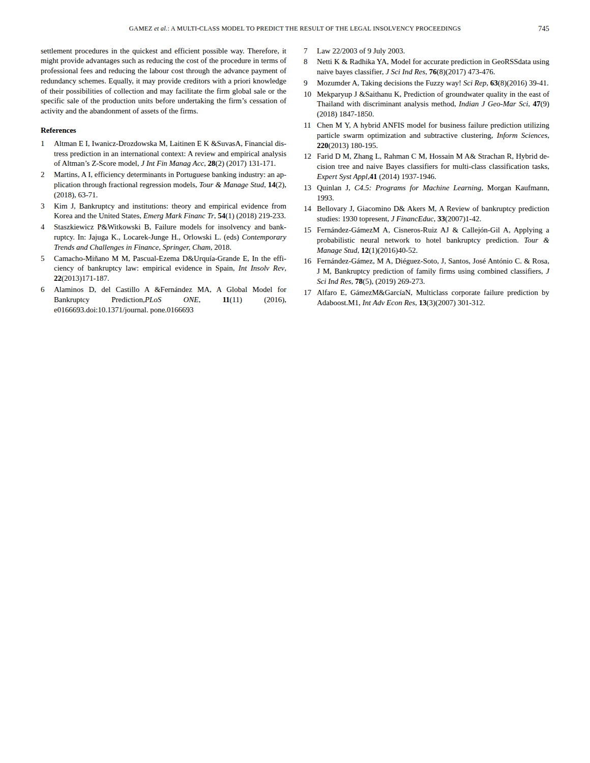GAMEZ et al.: A MULTI-CLASS MODEL TO PREDICT THE RESULT OF THE LEGAL INSOLVENCY PROCEEDINGS 745
settlement procedures in the quickest and efficient possible way. Therefore, it might provide advantages such as reducing the cost of the procedure in terms of professional fees and reducing the labour cost through the advance payment of redundancy schemes. Equally, it may provide creditors with a priori knowledge of their possibilities of collection and may facilitate the firm global sale or the specific sale of the production units before undertaking the firm’s cessation of activity and the abandonment of assets of the firms.
References
Altman E I, Iwanicz-Drozdowska M, Laitinen E K &SuvasA, Financial distress prediction in an international context: A review and empirical analysis of Altman’s Z-Score model, J Int Fin Manag Acc, 28(2) (2017) 131-171.
Martins, A I, efficiency determinants in Portuguese banking industry: an application through fractional regression models, Tour & Manage Stud, 14(2), (2018), 63-71.
Kim J, Bankruptcy and institutions: theory and empirical evidence from Korea and the United States, Emerg Mark Financ Tr, 54(1) (2018) 219-233.
Staszkiewicz P&Witkowski B, Failure models for insolvency and bankruptcy. In: Jajuga K., Locarek-Junge H., Orlowski L. (eds) Contemporary Trends and Challenges in Finance, Springer, Cham, 2018.
Camacho-Miñano M M, Pascual-Ezema D&Urquía-Grande E, In the efficiency of bankruptcy law: empirical evidence in Spain, Int Insolv Rev, 22(2013)171-187.
Alaminos D, del Castillo A &Fernández MA, A Global Model for Bankruptcy Prediction,PLoS ONE, 11(11) (2016), e0166693.doi:10.1371/journal. pone.0166693
Law 22/2003 of 9 July 2003.
Netti K & Radhika YA, Model for accurate prediction in GeoRSSdata using naive bayes classifier, J Sci Ind Res, 76(8)(2017) 473-476.
Mozumder A, Taking decisions the Fuzzy way! Sci Rep, 63(8)(2016) 39-41.
Mekparyup J &Saithanu K, Prediction of groundwater quality in the east of Thailand with discriminant analysis method, Indian J Geo-Mar Sci, 47(9)(2018) 1847-1850.
Chen M Y, A hybrid ANFIS model for business failure prediction utilizing particle swarm optimization and subtractive clustering, Inform Sciences, 220(2013) 180-195.
Farid D M, Zhang L, Rahman C M, Hossain M A& Strachan R, Hybrid decision tree and naive Bayes classifiers for multi-class classification tasks, Expert Syst Appl,41 (2014) 1937-1946.
Quinlan J, C4.5: Programs for Machine Learning, Morgan Kaufmann, 1993.
Bellovary J, Giacomino D& Akers M, A Review of bankruptcy prediction studies: 1930 topresent, J FinancEduc, 33(2007)1-42.
Fernández-GámezM A, Cisneros-Ruiz AJ & Callejón-Gil A, Applying a probabilistic neural network to hotel bankruptcy prediction. Tour & Manage Stud, 12(1)(2016)40-52.
Fernández-Gámez, M A, Diéguez-Soto, J, Santos, José António C. & Rosa, J M, Bankruptcy prediction of family firms using combined classifiers, J Sci Ind Res, 78(5), (2019) 269-273.
Alfaro E, GámezM&GarcíaN, Multiclass corporate failure prediction by Adaboost.M1, Int Adv Econ Res, 13(3)(2007) 301-312.